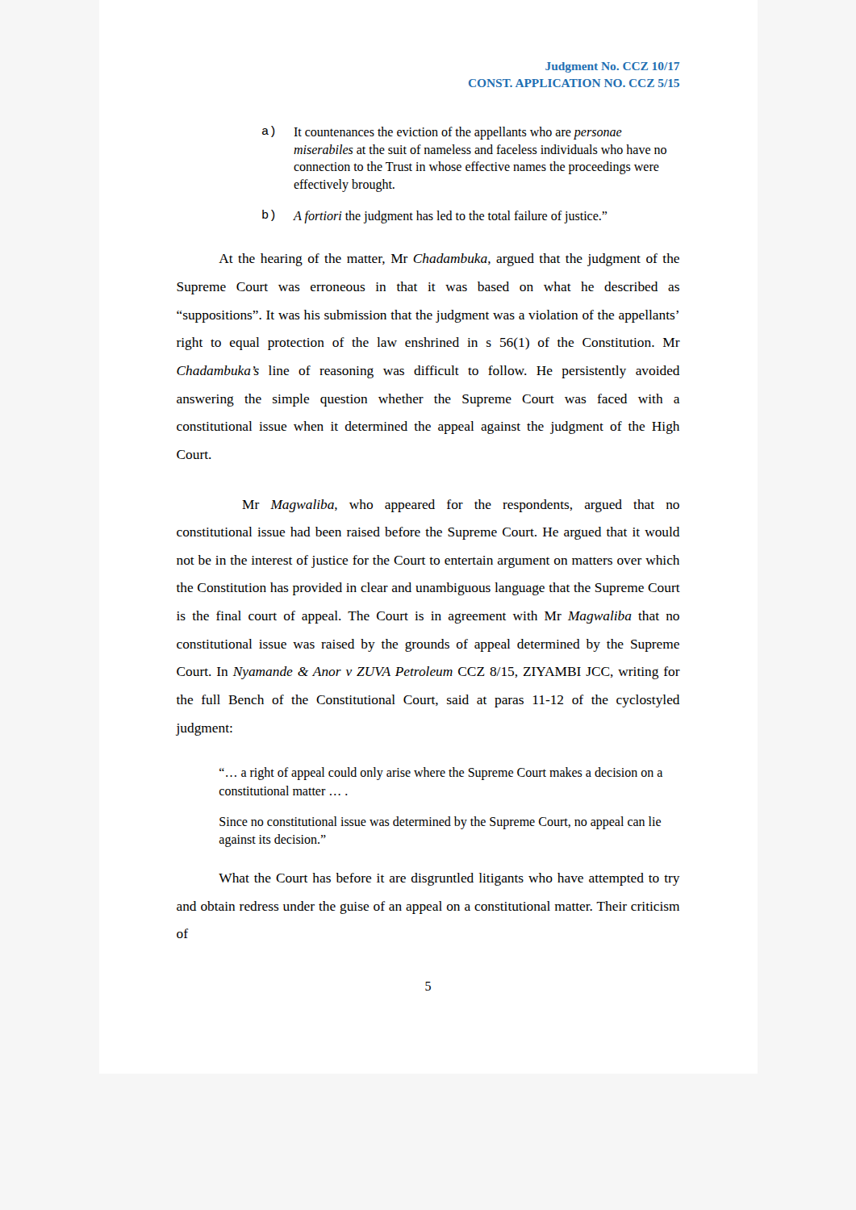Judgment No. CCZ 10/17
CONST. APPLICATION NO. CCZ 5/15
a) It countenances the eviction of the appellants who are personae miserabiles at the suit of nameless and faceless individuals who have no connection to the Trust in whose effective names the proceedings were effectively brought.
b) A fortiori the judgment has led to the total failure of justice.”
At the hearing of the matter, Mr Chadambuka, argued that the judgment of the Supreme Court was erroneous in that it was based on what he described as “suppositions”. It was his submission that the judgment was a violation of the appellants’ right to equal protection of the law enshrined in s 56(1) of the Constitution. Mr Chadambuka’s line of reasoning was difficult to follow. He persistently avoided answering the simple question whether the Supreme Court was faced with a constitutional issue when it determined the appeal against the judgment of the High Court.
Mr Magwaliba, who appeared for the respondents, argued that no constitutional issue had been raised before the Supreme Court. He argued that it would not be in the interest of justice for the Court to entertain argument on matters over which the Constitution has provided in clear and unambiguous language that the Supreme Court is the final court of appeal. The Court is in agreement with Mr Magwaliba that no constitutional issue was raised by the grounds of appeal determined by the Supreme Court. In Nyamande & Anor v ZUVA Petroleum CCZ 8/15, ZIYAMBI JCC, writing for the full Bench of the Constitutional Court, said at paras 11-12 of the cyclostyled judgment:
“… a right of appeal could only arise where the Supreme Court makes a decision on a constitutional matter … .
Since no constitutional issue was determined by the Supreme Court, no appeal can lie against its decision.”
What the Court has before it are disgruntled litigants who have attempted to try and obtain redress under the guise of an appeal on a constitutional matter. Their criticism of
5